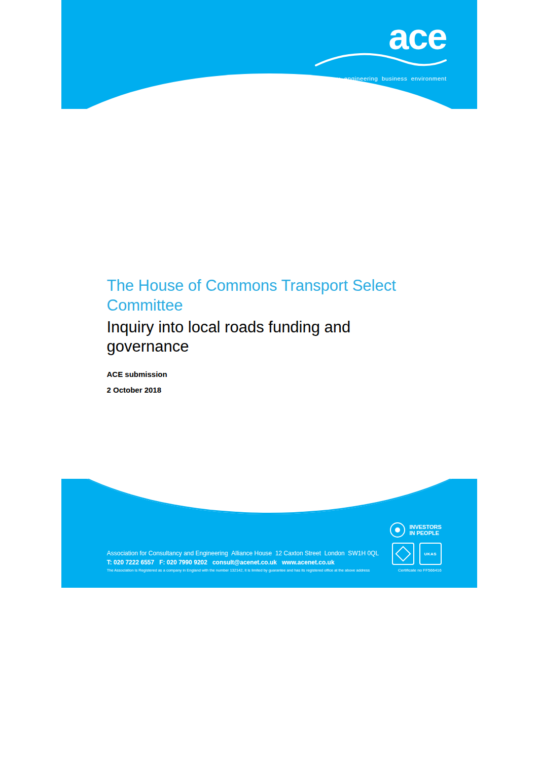ace
consultancy engineering business environment
The House of Commons Transport Select Committee
Inquiry into local roads funding and governance
ACE submission
2 October 2018
Association for Consultancy and Engineering Alliance House 12 Caxton Street London SW1H 0QL
T: 020 7222 6557 F: 020 7990 9202 consult@acenet.co.uk www.acenet.co.uk
The Association is Registered as a company in England with the number 132142, it is limited by guarantee and has its registered office at the above address
INVESTORS
IN PEOPLE
UKAS
Certificate no FF566416